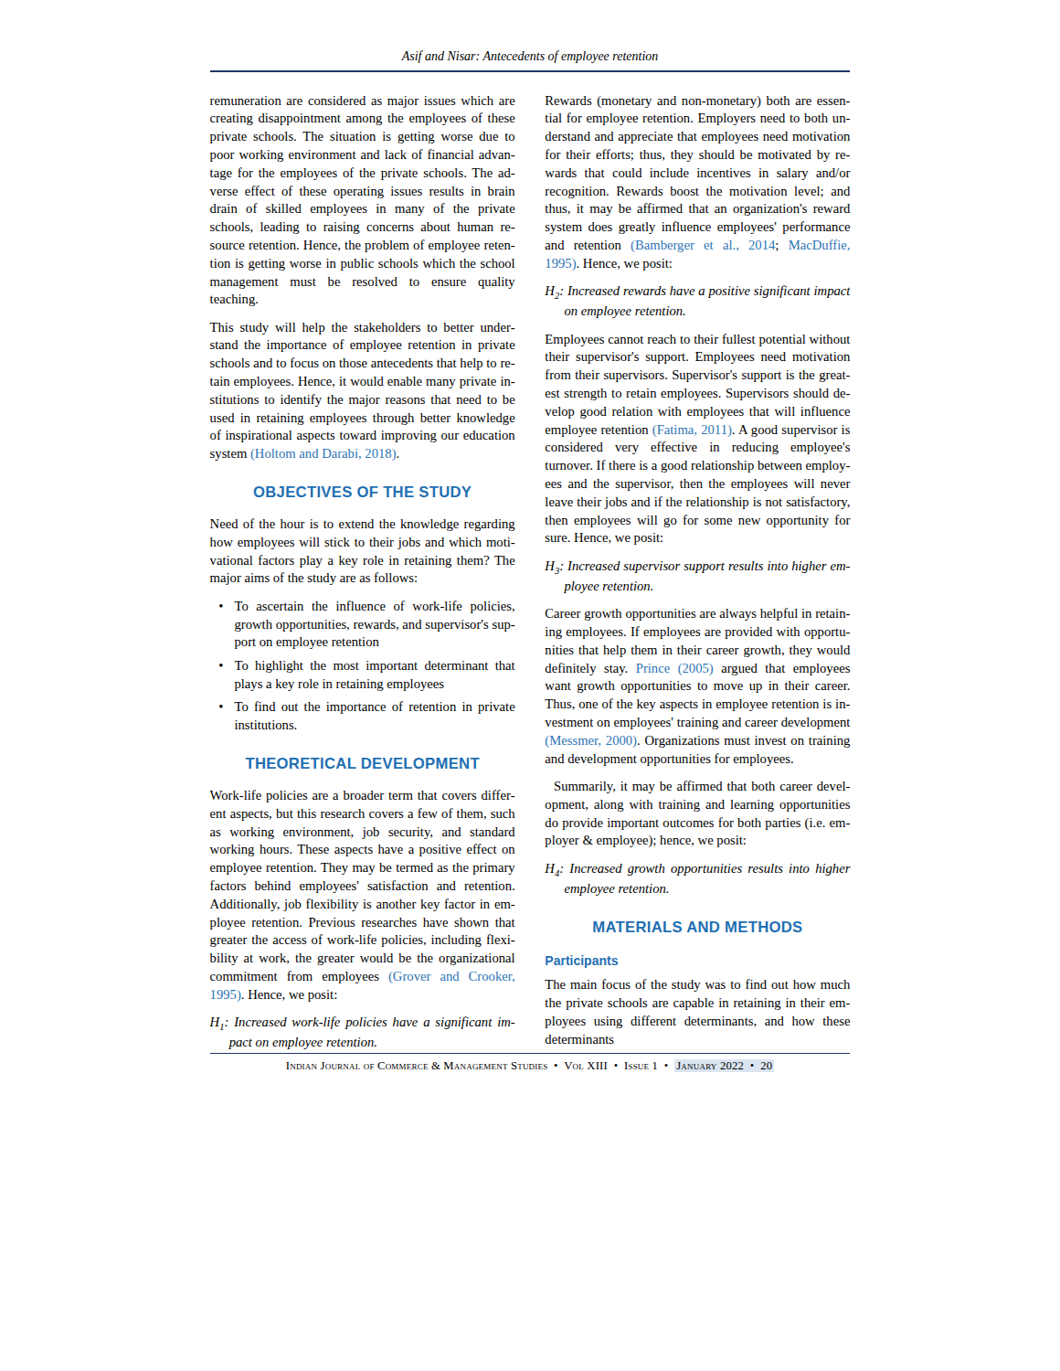Asif and Nisar: Antecedents of employee retention
remuneration are considered as major issues which are creating disappointment among the employees of these private schools. The situation is getting worse due to poor working environment and lack of financial advantage for the employees of the private schools. The adverse effect of these operating issues results in brain drain of skilled employees in many of the private schools, leading to raising concerns about human resource retention. Hence, the problem of employee retention is getting worse in public schools which the school management must be resolved to ensure quality teaching.
This study will help the stakeholders to better understand the importance of employee retention in private schools and to focus on those antecedents that help to retain employees. Hence, it would enable many private institutions to identify the major reasons that need to be used in retaining employees through better knowledge of inspirational aspects toward improving our education system (Holtom and Darabi, 2018).
OBJECTIVES OF THE STUDY
Need of the hour is to extend the knowledge regarding how employees will stick to their jobs and which motivational factors play a key role in retaining them? The major aims of the study are as follows:
To ascertain the influence of work-life policies, growth opportunities, rewards, and supervisor's support on employee retention
To highlight the most important determinant that plays a key role in retaining employees
To find out the importance of retention in private institutions.
THEORETICAL DEVELOPMENT
Work-life policies are a broader term that covers different aspects, but this research covers a few of them, such as working environment, job security, and standard working hours. These aspects have a positive effect on employee retention. They may be termed as the primary factors behind employees' satisfaction and retention. Additionally, job flexibility is another key factor in employee retention. Previous researches have shown that greater the access of work-life policies, including flexibility at work, the greater would be the organizational commitment from employees (Grover and Crooker, 1995). Hence, we posit:
H1: Increased work-life policies have a significant impact on employee retention.
Rewards (monetary and non-monetary) both are essential for employee retention. Employers need to both understand and appreciate that employees need motivation for their efforts; thus, they should be motivated by rewards that could include incentives in salary and/or recognition. Rewards boost the motivation level; and thus, it may be affirmed that an organization's reward system does greatly influence employees' performance and retention (Bamberger et al., 2014; MacDuffie, 1995). Hence, we posit:
H2: Increased rewards have a positive significant impact on employee retention.
Employees cannot reach to their fullest potential without their supervisor's support. Employees need motivation from their supervisors. Supervisor's support is the greatest strength to retain employees. Supervisors should develop good relation with employees that will influence employee retention (Fatima, 2011). A good supervisor is considered very effective in reducing employee's turnover. If there is a good relationship between employees and the supervisor, then the employees will never leave their jobs and if the relationship is not satisfactory, then employees will go for some new opportunity for sure. Hence, we posit:
H3: Increased supervisor support results into higher employee retention.
Career growth opportunities are always helpful in retaining employees. If employees are provided with opportunities that help them in their career growth, they would definitely stay. Prince (2005) argued that employees want growth opportunities to move up in their career. Thus, one of the key aspects in employee retention is investment on employees' training and career development (Messmer, 2000). Organizations must invest on training and development opportunities for employees.
Summarily, it may be affirmed that both career development, along with training and learning opportunities do provide important outcomes for both parties (i.e. employer & employee); hence, we posit:
H4: Increased growth opportunities results into higher employee retention.
MATERIALS AND METHODS
Participants
The main focus of the study was to find out how much the private schools are capable in retaining in their employees using different determinants, and how these determinants
Indian Journal of Commerce & Management Studies • Vol XIII • Issue 1 • January 2022 • 20